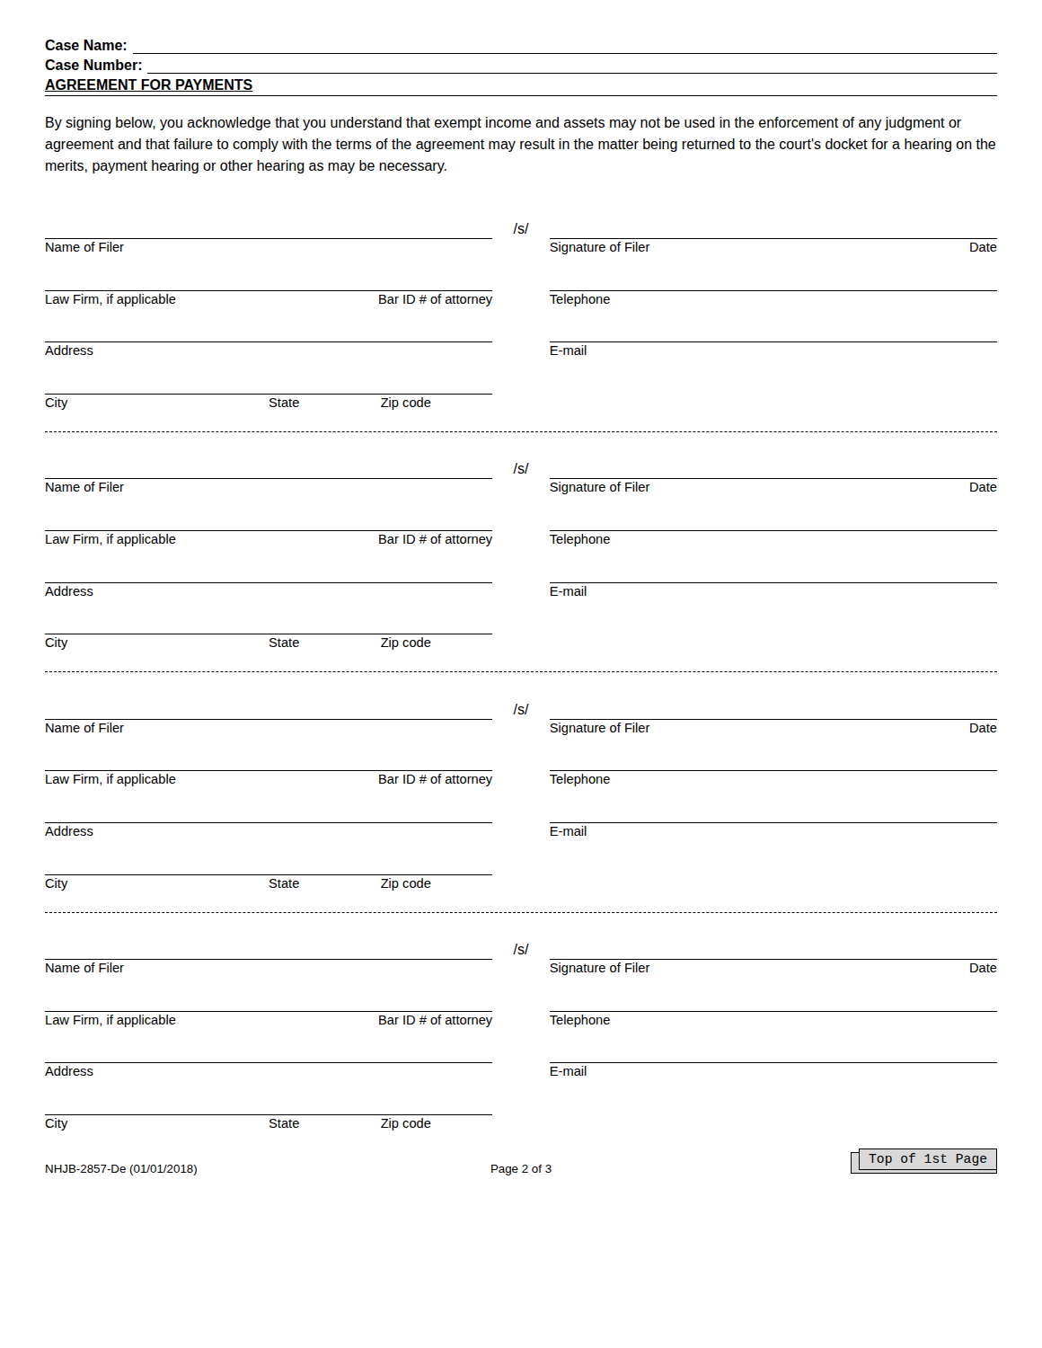Case Name:
Case Number:
AGREEMENT FOR PAYMENTS
By signing below, you acknowledge that you understand that exempt income and assets may not be used in the enforcement of any judgment or agreement and that failure to comply with the terms of the agreement may result in the matter being returned to the court's docket for a hearing on the merits, payment hearing or other hearing as may be necessary.
/s/
Name of Filer
Signature of Filer Date
Law Firm, if applicable Bar ID # of attorney
Telephone
Address
E-mail
City State Zip code
/s/
Name of Filer
Signature of Filer Date
Law Firm, if applicable Bar ID # of attorney
Telephone
Address
E-mail
City State Zip code
/s/
Name of Filer
Signature of Filer Date
Law Firm, if applicable Bar ID # of attorney
Telephone
Address
E-mail
City State Zip code
/s/
Name of Filer
Signature of Filer Date
Law Firm, if applicable Bar ID # of attorney
Telephone
Address
E-mail
City State Zip code
Lock & Save Form
NHJB-2857-De (01/01/2018)
Page 2 of 3
Top of 1st Page